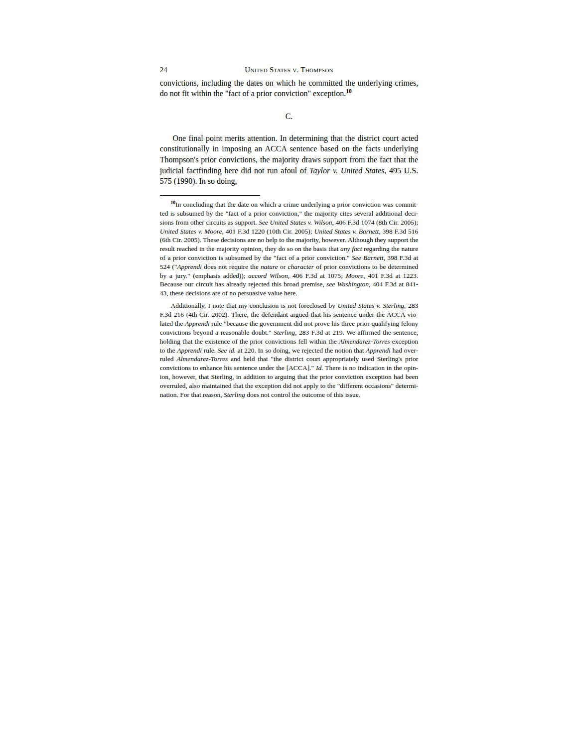24 United States v. Thompson
convictions, including the dates on which he committed the underlying crimes, do not fit within the "fact of a prior conviction" exception.10
C.
One final point merits attention. In determining that the district court acted constitutionally in imposing an ACCA sentence based on the facts underlying Thompson's prior convictions, the majority draws support from the fact that the judicial factfinding here did not run afoul of Taylor v. United States, 495 U.S. 575 (1990). In so doing,
10 In concluding that the date on which a crime underlying a prior conviction was committed is subsumed by the "fact of a prior conviction," the majority cites several additional decisions from other circuits as support. See United States v. Wilson, 406 F.3d 1074 (8th Cir. 2005); United States v. Moore, 401 F.3d 1220 (10th Cir. 2005); United States v. Barnett, 398 F.3d 516 (6th Cir. 2005). These decisions are no help to the majority, however. Although they support the result reached in the majority opinion, they do so on the basis that any fact regarding the nature of a prior conviction is subsumed by the "fact of a prior conviction." See Barnett, 398 F.3d at 524 ("Apprendi does not require the nature or character of prior convictions to be determined by a jury." (emphasis added)); accord Wilson, 406 F.3d at 1075; Moore, 401 F.3d at 1223. Because our circuit has already rejected this broad premise, see Washington, 404 F.3d at 841-43, these decisions are of no persuasive value here.
Additionally, I note that my conclusion is not foreclosed by United States v. Sterling, 283 F.3d 216 (4th Cir. 2002). There, the defendant argued that his sentence under the ACCA violated the Apprendi rule "because the government did not prove his three prior qualifying felony convictions beyond a reasonable doubt." Sterling, 283 F.3d at 219. We affirmed the sentence, holding that the existence of the prior convictions fell within the Almendarez-Torres exception to the Apprendi rule. See id. at 220. In so doing, we rejected the notion that Apprendi had overruled Almendarez-Torres and held that "the district court appropriately used Sterling's prior convictions to enhance his sentence under the [ACCA]." Id. There is no indication in the opinion, however, that Sterling, in addition to arguing that the prior conviction exception had been overruled, also maintained that the exception did not apply to the "different occasions" determination. For that reason, Sterling does not control the outcome of this issue.